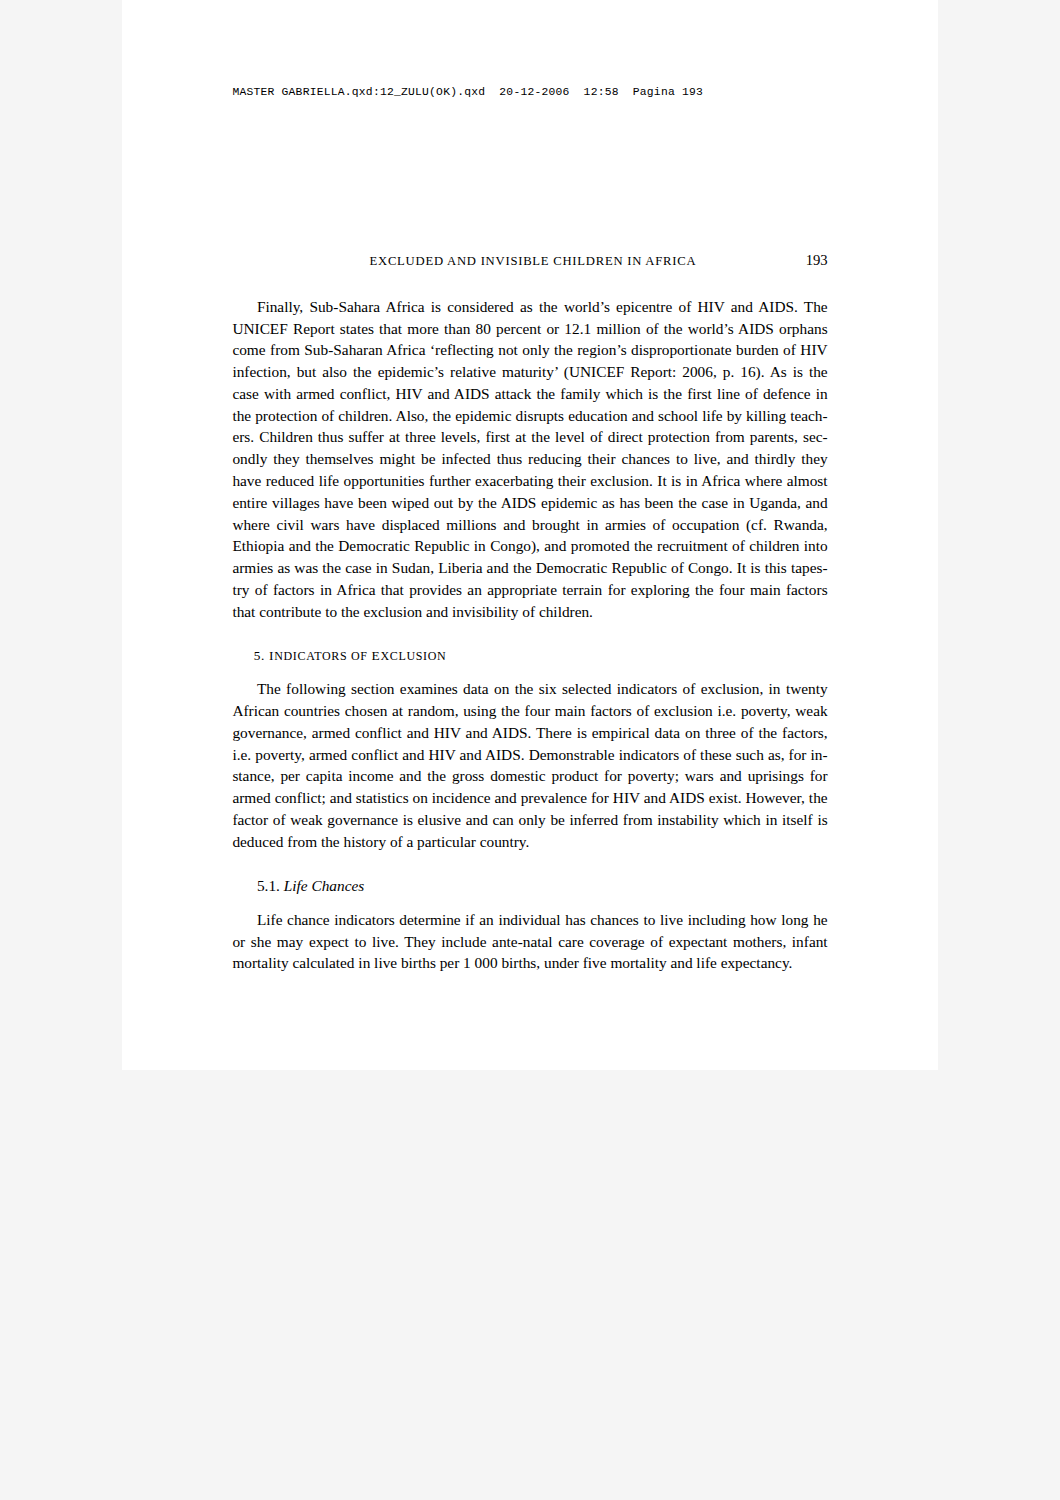MASTER GABRIELLA.qxd:12_ZULU(OK).qxd 20-12-2006 12:58 Pagina 193
EXCLUDED AND INVISIBLE CHILDREN IN AFRICA 193
Finally, Sub-Sahara Africa is considered as the world’s epicentre of HIV and AIDS. The UNICEF Report states that more than 80 percent or 12.1 million of the world’s AIDS orphans come from Sub-Saharan Africa ‘reflecting not only the region’s disproportionate burden of HIV infection, but also the epidemic’s relative maturity’ (UNICEF Report: 2006, p. 16). As is the case with armed conflict, HIV and AIDS attack the family which is the first line of defence in the protection of children. Also, the epidemic disrupts education and school life by killing teachers. Children thus suffer at three levels, first at the level of direct protection from parents, secondly they themselves might be infected thus reducing their chances to live, and thirdly they have reduced life opportunities further exacerbating their exclusion. It is in Africa where almost entire villages have been wiped out by the AIDS epidemic as has been the case in Uganda, and where civil wars have displaced millions and brought in armies of occupation (cf. Rwanda, Ethiopia and the Democratic Republic in Congo), and promoted the recruitment of children into armies as was the case in Sudan, Liberia and the Democratic Republic of Congo. It is this tapestry of factors in Africa that provides an appropriate terrain for exploring the four main factors that contribute to the exclusion and invisibility of children.
5. INDICATORS OF EXCLUSION
The following section examines data on the six selected indicators of exclusion, in twenty African countries chosen at random, using the four main factors of exclusion i.e. poverty, weak governance, armed conflict and HIV and AIDS. There is empirical data on three of the factors, i.e. poverty, armed conflict and HIV and AIDS. Demonstrable indicators of these such as, for instance, per capita income and the gross domestic product for poverty; wars and uprisings for armed conflict; and statistics on incidence and prevalence for HIV and AIDS exist. However, the factor of weak governance is elusive and can only be inferred from instability which in itself is deduced from the history of a particular country.
5.1. Life Chances
Life chance indicators determine if an individual has chances to live including how long he or she may expect to live. They include ante-natal care coverage of expectant mothers, infant mortality calculated in live births per 1 000 births, under five mortality and life expectancy.